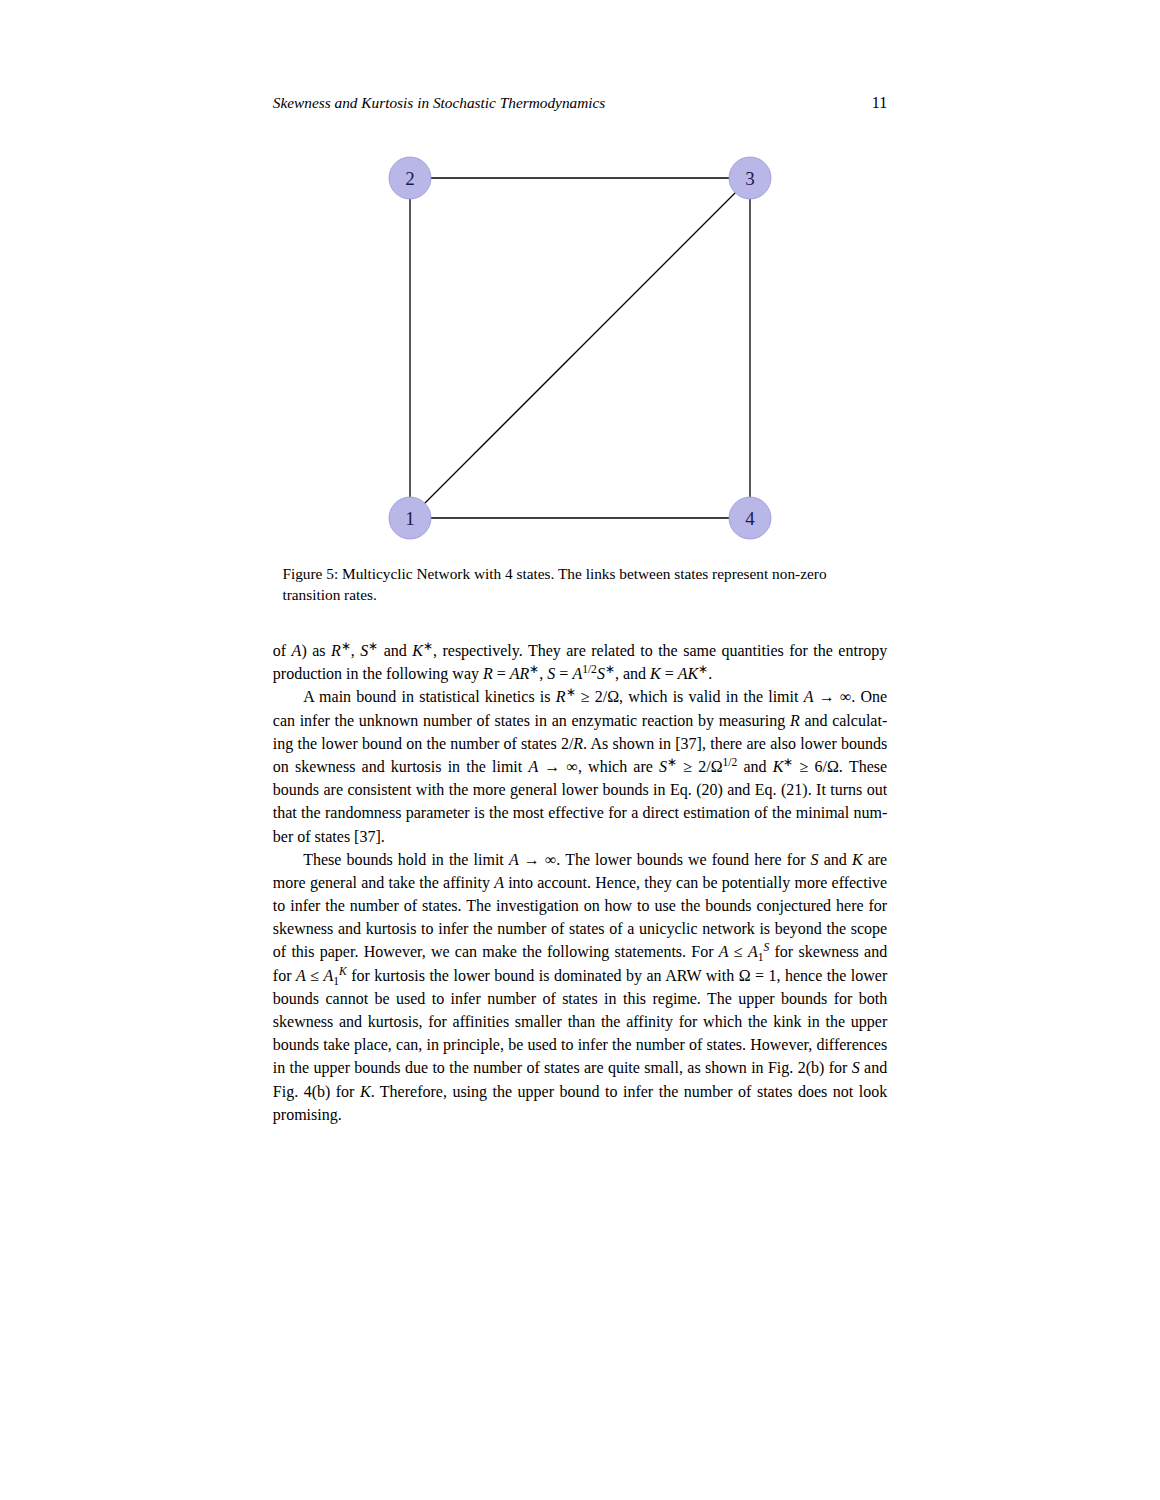Skewness and Kurtosis in Stochastic Thermodynamics 11
2 3 1 4
Figure 5: Multicyclic Network with 4 states. The links between states represent non-zero transition rates.
of A) as R∗, S∗ and K∗, respectively. They are related to the same quantities for the entropy production in the following way R = AR∗, S = A1/2S∗, and K = AK∗.
A main bound in statistical kinetics is R∗ ≥ 2/Ω, which is valid in the limit A → ∞. One can infer the unknown number of states in an enzymatic reaction by measuring R and calculating the lower bound on the number of states 2/R. As shown in [37], there are also lower bounds on skewness and kurtosis in the limit A → ∞, which are S∗ ≥ 2/Ω1/2 and K∗ ≥ 6/Ω. These bounds are consistent with the more general lower bounds in Eq. (20) and Eq. (21). It turns out that the randomness parameter is the most effective for a direct estimation of the minimal number of states [37].
These bounds hold in the limit A → ∞. The lower bounds we found here for S and K are more general and take the affinity A into account. Hence, they can be potentially more effective to infer the number of states. The investigation on how to use the bounds conjectured here for skewness and kurtosis to infer the number of states of a unicyclic network is beyond the scope of this paper. However, we can make the following statements. For A ≤ A1S for skewness and for A ≤ A1K for kurtosis the lower bound is dominated by an ARW with Ω = 1, hence the lower bounds cannot be used to infer number of states in this regime. The upper bounds for both skewness and kurtosis, for affinities smaller than the affinity for which the kink in the upper bounds take place, can, in principle, be used to infer the number of states. However, differences in the upper bounds due to the number of states are quite small, as shown in Fig. 2(b) for S and Fig. 4(b) for K. Therefore, using the upper bound to infer the number of states does not look promising.